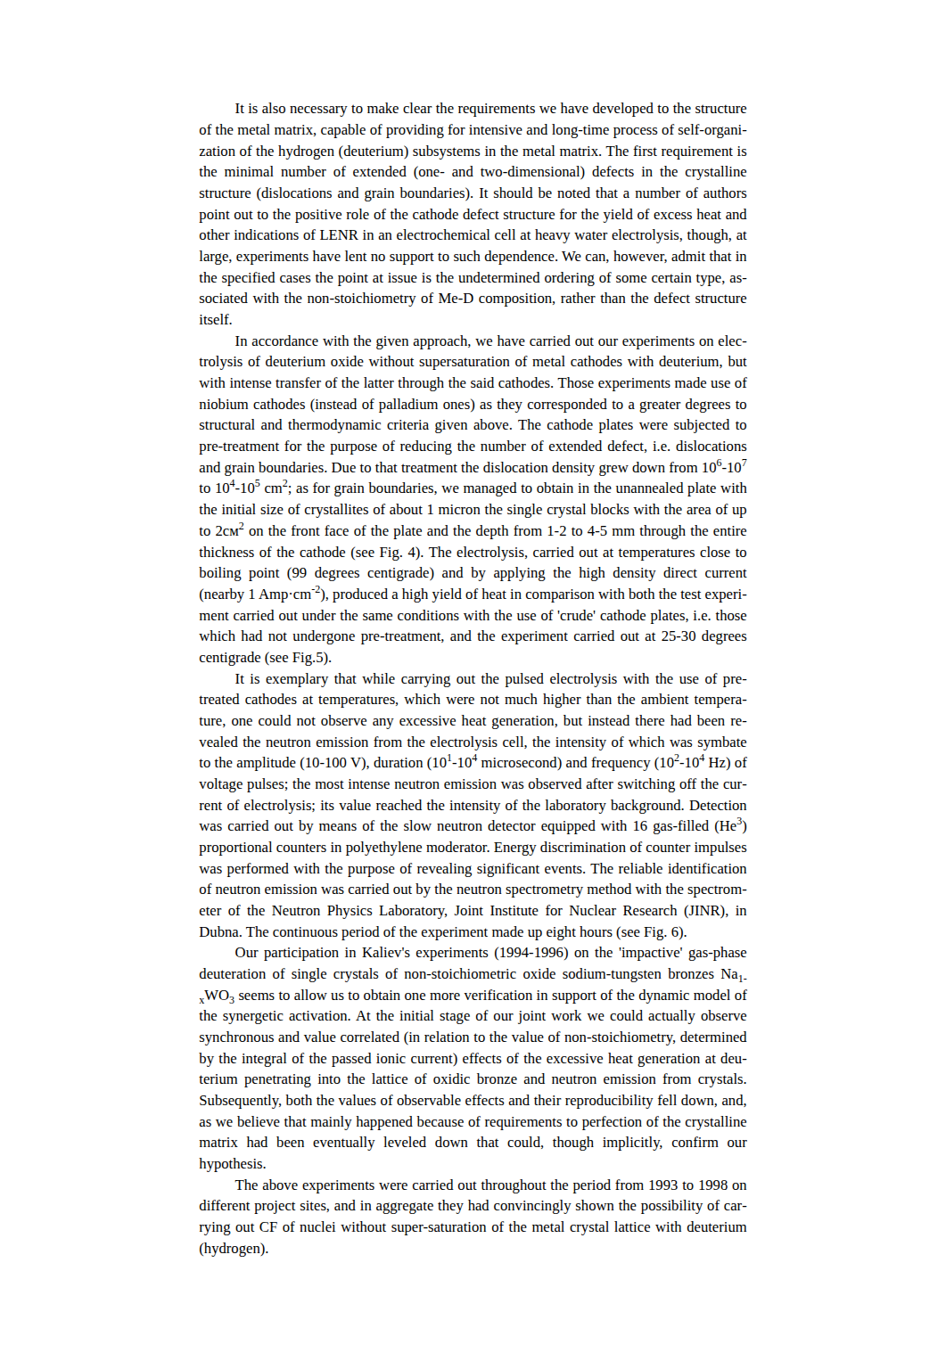It is also necessary to make clear the requirements we have developed to the structure of the metal matrix, capable of providing for intensive and long-time process of self-organization of the hydrogen (deuterium) subsystems in the metal matrix. The first requirement is the minimal number of extended (one- and two-dimensional) defects in the crystalline structure (dislocations and grain boundaries). It should be noted that a number of authors point out to the positive role of the cathode defect structure for the yield of excess heat and other indications of LENR in an electrochemical cell at heavy water electrolysis, though, at large, experiments have lent no support to such dependence. We can, however, admit that in the specified cases the point at issue is the undetermined ordering of some certain type, associated with the non-stoichiometry of Me-D composition, rather than the defect structure itself.
In accordance with the given approach, we have carried out our experiments on electrolysis of deuterium oxide without supersaturation of metal cathodes with deuterium, but with intense transfer of the latter through the said cathodes. Those experiments made use of niobium cathodes (instead of palladium ones) as they corresponded to a greater degrees to structural and thermodynamic criteria given above. The cathode plates were subjected to pre-treatment for the purpose of reducing the number of extended defect, i.e. dislocations and grain boundaries. Due to that treatment the dislocation density grew down from 106-107 to 104-105 cm2; as for grain boundaries, we managed to obtain in the unannealed plate with the initial size of crystallites of about 1 micron the single crystal blocks with the area of up to 2см2 on the front face of the plate and the depth from 1-2 to 4-5 mm through the entire thickness of the cathode (see Fig. 4). The electrolysis, carried out at temperatures close to boiling point (99 degrees centigrade) and by applying the high density direct current (nearby 1 Amp·cm-2), produced a high yield of heat in comparison with both the test experiment carried out under the same conditions with the use of 'crude' cathode plates, i.e. those which had not undergone pre-treatment, and the experiment carried out at 25-30 degrees centigrade (see Fig.5).
It is exemplary that while carrying out the pulsed electrolysis with the use of pre-treated cathodes at temperatures, which were not much higher than the ambient temperature, one could not observe any excessive heat generation, but instead there had been revealed the neutron emission from the electrolysis cell, the intensity of which was symbate to the amplitude (10-100 V), duration (101-104 microsecond) and frequency (102-104 Hz) of voltage pulses; the most intense neutron emission was observed after switching off the current of electrolysis; its value reached the intensity of the laboratory background. Detection was carried out by means of the slow neutron detector equipped with 16 gas-filled (He3) proportional counters in polyethylene moderator. Energy discrimination of counter impulses was performed with the purpose of revealing significant events. The reliable identification of neutron emission was carried out by the neutron spectrometry method with the spectrometer of the Neutron Physics Laboratory, Joint Institute for Nuclear Research (JINR), in Dubna. The continuous period of the experiment made up eight hours (see Fig. 6).
Our participation in Kaliev's experiments (1994-1996) on the 'impactive' gas-phase deuteration of single crystals of non-stoichiometric oxide sodium-tungsten bronzes Na1-xWO3 seems to allow us to obtain one more verification in support of the dynamic model of the synergetic activation. At the initial stage of our joint work we could actually observe synchronous and value correlated (in relation to the value of non-stoichiometry, determined by the integral of the passed ionic current) effects of the excessive heat generation at deuterium penetrating into the lattice of oxidic bronze and neutron emission from crystals. Subsequently, both the values of observable effects and their reproducibility fell down, and, as we believe that mainly happened because of requirements to perfection of the crystalline matrix had been eventually leveled down that could, though implicitly, confirm our hypothesis.
The above experiments were carried out throughout the period from 1993 to 1998 on different project sites, and in aggregate they had convincingly shown the possibility of carrying out CF of nuclei without super-saturation of the metal crystal lattice with deuterium (hydrogen).